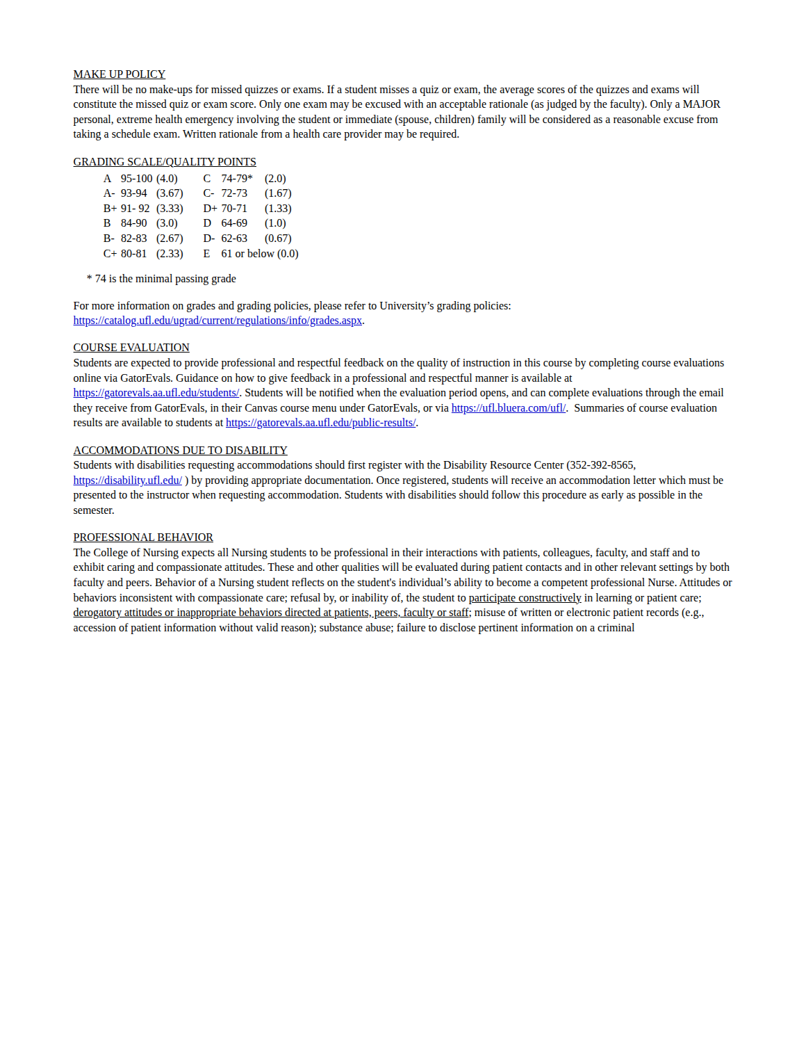MAKE UP POLICY
There will be no make-ups for missed quizzes or exams. If a student misses a quiz or exam, the average scores of the quizzes and exams will constitute the missed quiz or exam score. Only one exam may be excused with an acceptable rationale (as judged by the faculty). Only a MAJOR personal, extreme health emergency involving the student or immediate (spouse, children) family will be considered as a reasonable excuse from taking a schedule exam. Written rationale from a health care provider may be required.
GRADING SCALE/QUALITY POINTS
| A | 95-100 | (4.0) | | C | 74-79* | (2.0) |
| A- | 93-94 | (3.67) | | C- | 72-73 | (1.67) |
| B+ | 91- 92 | (3.33) | | D+ | 70-71 | (1.33) |
| B | 84-90 | (3.0) | | D | 64-69 | (1.0) |
| B- | 82-83 | (2.67) | | D- | 62-63 | (0.67) |
| C+ | 80-81 | (2.33) | | E | 61 or below (0.0) |
* 74 is the minimal passing grade
For more information on grades and grading policies, please refer to University’s grading policies: https://catalog.ufl.edu/ugrad/current/regulations/info/grades.aspx.
COURSE EVALUATION
Students are expected to provide professional and respectful feedback on the quality of instruction in this course by completing course evaluations online via GatorEvals. Guidance on how to give feedback in a professional and respectful manner is available at https://gatorevals.aa.ufl.edu/students/. Students will be notified when the evaluation period opens, and can complete evaluations through the email they receive from GatorEvals, in their Canvas course menu under GatorEvals, or via https://ufl.bluera.com/ufl/. Summaries of course evaluation results are available to students at https://gatorevals.aa.ufl.edu/public-results/.
ACCOMMODATIONS DUE TO DISABILITY
Students with disabilities requesting accommodations should first register with the Disability Resource Center (352-392-8565, https://disability.ufl.edu/ ) by providing appropriate documentation. Once registered, students will receive an accommodation letter which must be presented to the instructor when requesting accommodation. Students with disabilities should follow this procedure as early as possible in the semester.
PROFESSIONAL BEHAVIOR
The College of Nursing expects all Nursing students to be professional in their interactions with patients, colleagues, faculty, and staff and to exhibit caring and compassionate attitudes. These and other qualities will be evaluated during patient contacts and in other relevant settings by both faculty and peers. Behavior of a Nursing student reflects on the student's individual’s ability to become a competent professional Nurse. Attitudes or behaviors inconsistent with compassionate care; refusal by, or inability of, the student to participate constructively in learning or patient care; derogatory attitudes or inappropriate behaviors directed at patients, peers, faculty or staff; misuse of written or electronic patient records (e.g., accession of patient information without valid reason); substance abuse; failure to disclose pertinent information on a criminal